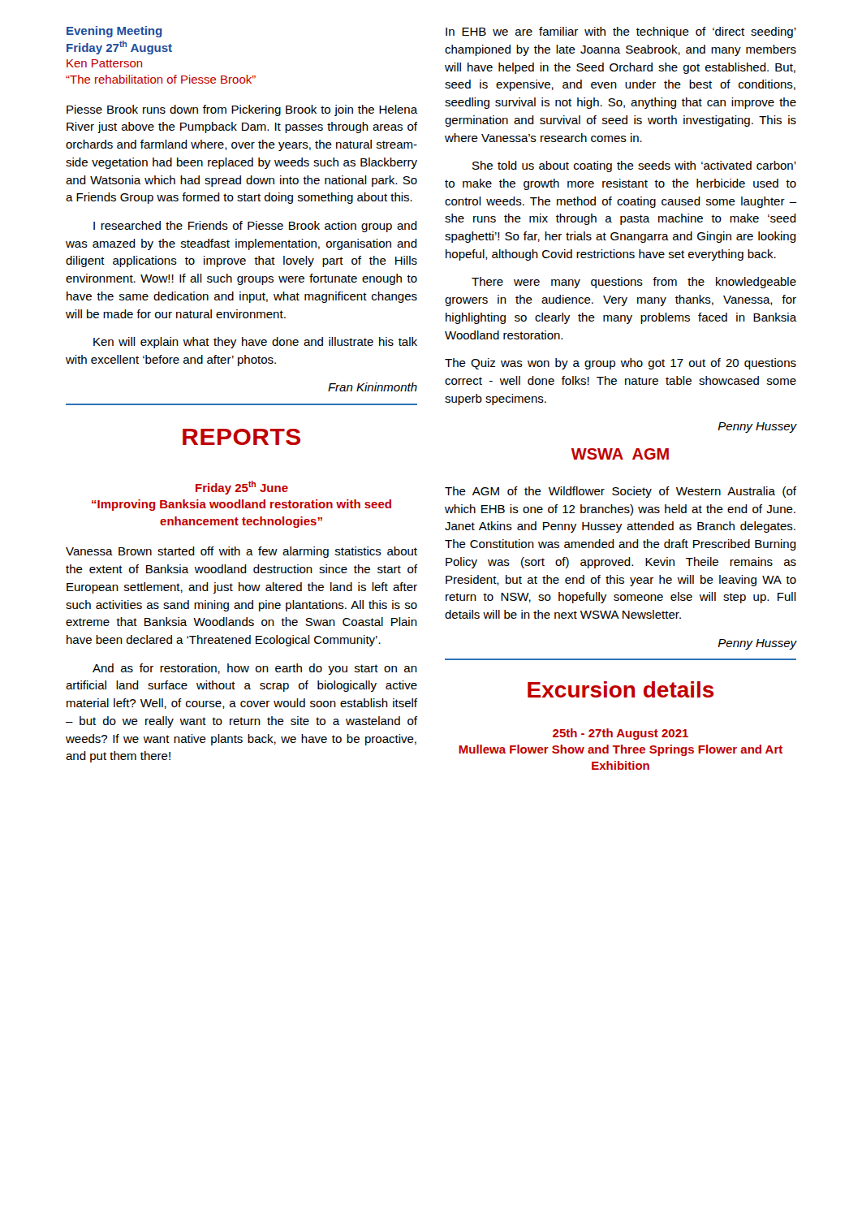Evening Meeting
Friday 27th August
Ken Patterson
“The rehabilitation of Piesse Brook”
Piesse Brook runs down from Pickering Brook to join the Helena River just above the Pumpback Dam. It passes through areas of orchards and farmland where, over the years, the natural stream-side vegetation had been replaced by weeds such as Blackberry and Watsonia which had spread down into the national park. So a Friends Group was formed to start doing something about this.
I researched the Friends of Piesse Brook action group and was amazed by the steadfast implementation, organisation and diligent applications to improve that lovely part of the Hills environment. Wow!! If all such groups were fortunate enough to have the same dedication and input, what magnificent changes will be made for our natural environment.
Ken will explain what they have done and illustrate his talk with excellent ‘before and after’ photos.
Fran Kininmonth
REPORTS
Friday 25th June
“Improving Banksia woodland restoration with seed enhancement technologies”
Vanessa Brown started off with a few alarming statistics about the extent of Banksia woodland destruction since the start of European settlement, and just how altered the land is left after such activities as sand mining and pine plantations. All this is so extreme that Banksia Woodlands on the Swan Coastal Plain have been declared a ‘Threatened Ecological Community’.
And as for restoration, how on earth do you start on an artificial land surface without a scrap of biologically active material left? Well, of course, a cover would soon establish itself – but do we really want to return the site to a wasteland of weeds? If we want native plants back, we have to be proactive, and put them there!
In EHB we are familiar with the technique of ‘direct seeding’ championed by the late Joanna Seabrook, and many members will have helped in the Seed Orchard she got established. But, seed is expensive, and even under the best of conditions, seedling survival is not high. So, anything that can improve the germination and survival of seed is worth investigating. This is where Vanessa’s research comes in.
She told us about coating the seeds with ‘activated carbon’ to make the growth more resistant to the herbicide used to control weeds. The method of coating caused some laughter – she runs the mix through a pasta machine to make ‘seed spaghetti’! So far, her trials at Gnangarra and Gingin are looking hopeful, although Covid restrictions have set everything back.
There were many questions from the knowledgeable growers in the audience. Very many thanks, Vanessa, for highlighting so clearly the many problems faced in Banksia Woodland restoration.
The Quiz was won by a group who got 17 out of 20 questions correct - well done folks! The nature table showcased some superb specimens.
Penny Hussey
WSWA AGM
The AGM of the Wildflower Society of Western Australia (of which EHB is one of 12 branches) was held at the end of June. Janet Atkins and Penny Hussey attended as Branch delegates. The Constitution was amended and the draft Prescribed Burning Policy was (sort of) approved. Kevin Theile remains as President, but at the end of this year he will be leaving WA to return to NSW, so hopefully someone else will step up. Full details will be in the next WSWA Newsletter.
Penny Hussey
Excursion details
25th - 27th August 2021
Mullewa Flower Show and Three Springs Flower and Art Exhibition